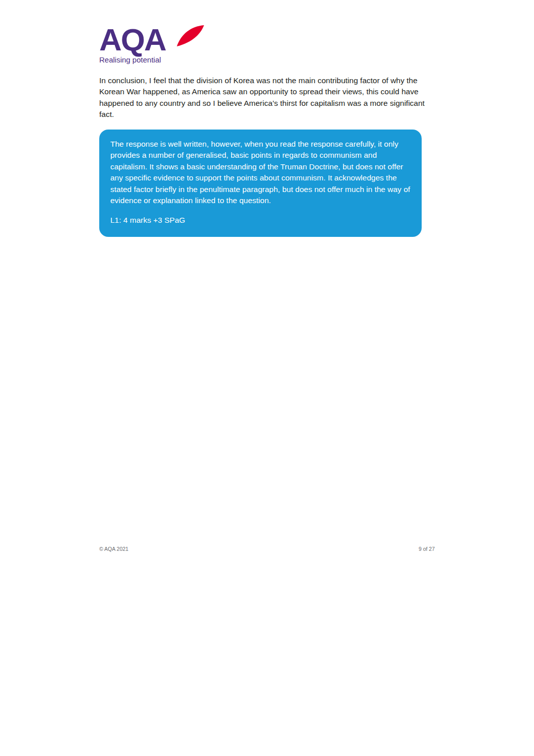AQA
Realising potential
In conclusion, I feel that the division of Korea was not the main contributing factor of why the Korean War happened, as America saw an opportunity to spread their views, this could have happened to any country and so I believe America’s thirst for capitalism was a more significant fact.
The response is well written, however, when you read the response carefully, it only provides a number of generalised, basic points in regards to communism and capitalism. It shows a basic understanding of the Truman Doctrine, but does not offer any specific evidence to support the points about communism. It acknowledges the stated factor briefly in the penultimate paragraph, but does not offer much in the way of evidence or explanation linked to the question.
L1: 4 marks +3 SPaG
© AQA 2021 9 of 27